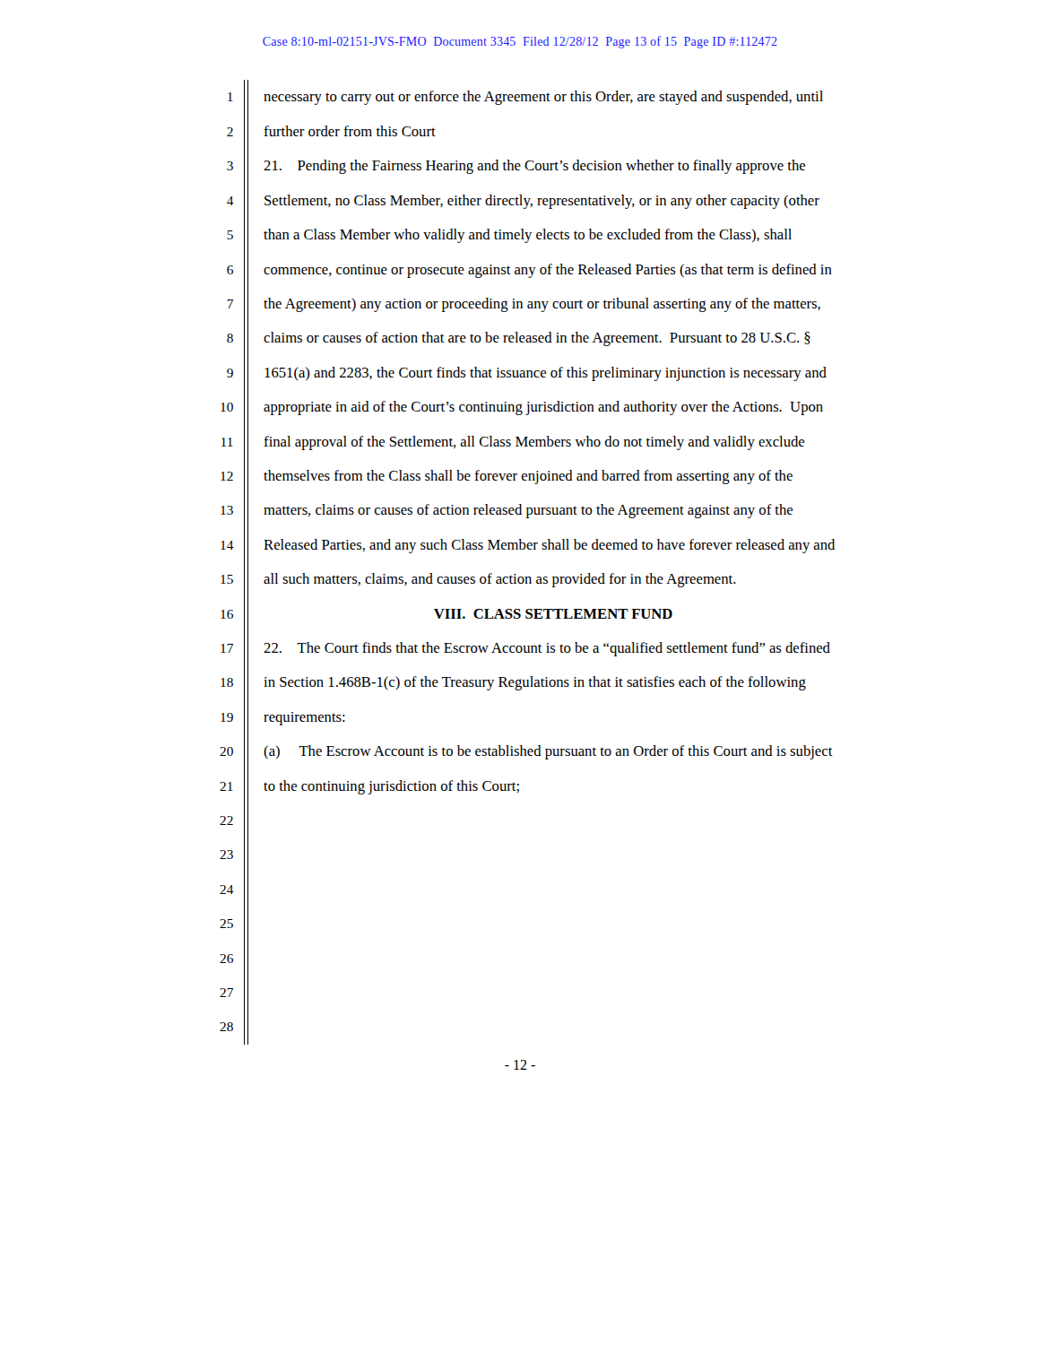Case 8:10-ml-02151-JVS-FMO Document 3345 Filed 12/28/12 Page 13 of 15 Page ID #:112472
1
2
3
4
5
6
7
8
9
10
11
12
13
14
15
16
17
18
19
20
21
22
23
24
25
26
27
28
necessary to carry out or enforce the Agreement or this Order, are stayed and suspended, until further order from this Court
21. Pending the Fairness Hearing and the Court’s decision whether to finally approve the Settlement, no Class Member, either directly, representatively, or in any other capacity (other than a Class Member who validly and timely elects to be excluded from the Class), shall commence, continue or prosecute against any of the Released Parties (as that term is defined in the Agreement) any action or proceeding in any court or tribunal asserting any of the matters, claims or causes of action that are to be released in the Agreement. Pursuant to 28 U.S.C. § 1651(a) and 2283, the Court finds that issuance of this preliminary injunction is necessary and appropriate in aid of the Court’s continuing jurisdiction and authority over the Actions. Upon final approval of the Settlement, all Class Members who do not timely and validly exclude themselves from the Class shall be forever enjoined and barred from asserting any of the matters, claims or causes of action released pursuant to the Agreement against any of the Released Parties, and any such Class Member shall be deemed to have forever released any and all such matters, claims, and causes of action as provided for in the Agreement.
VIII. CLASS SETTLEMENT FUND
22. The Court finds that the Escrow Account is to be a “qualified settlement fund” as defined in Section 1.468B-1(c) of the Treasury Regulations in that it satisfies each of the following requirements:
(a) The Escrow Account is to be established pursuant to an Order of this Court and is subject to the continuing jurisdiction of this Court;
- 12 -